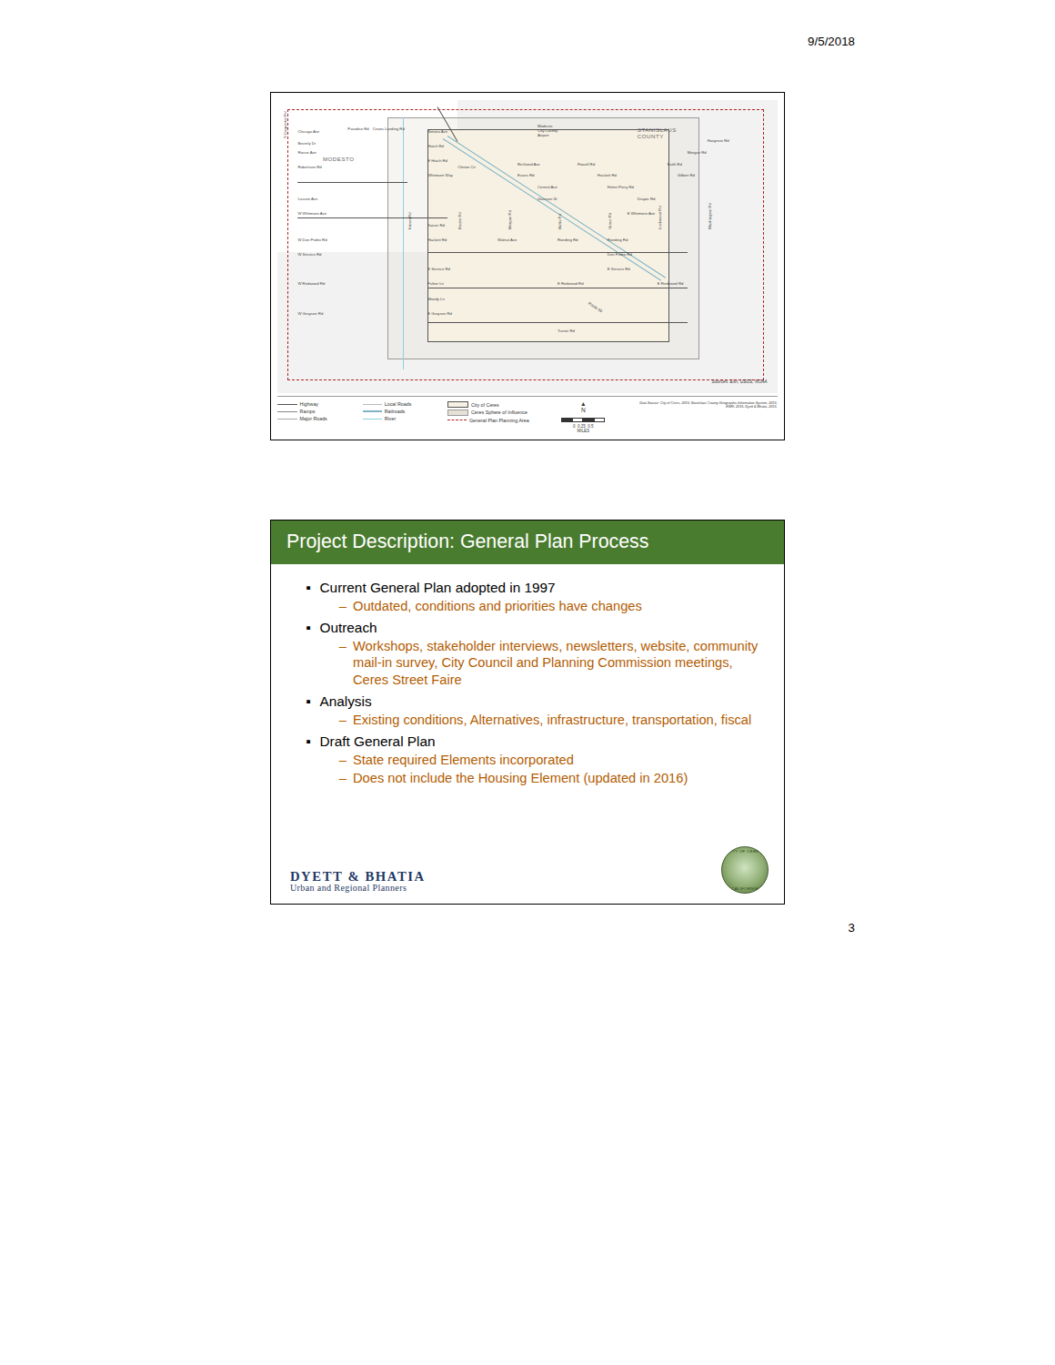9/5/2018
Chicago Ave
Beverly Dr
Rouse Ave
Robertson Rd
S Carpenter Rd
Paradise Rd
Crows Landing Rd
MODESTO
Sonora Ave
Hatch Rd
E Hatch Rd
Whitmore Way
Clinton Cir
Richland Ave
Evans Rd
Central Ave
Garrison St
Powell Rd
Hackett Rd
Helen Perry Rd
Draper Rd
Faith Rd
Morgan Rd
Hargrove Rd
STANISLAUS
COUNTY
Modesto
City-County
Airport
Gilbert Rd
Lassen Ave
W Whitmore Ave
E Whitmore Ave
Kaiser Rd
Hackett Rd
Walnut Ave
Roeding Rd
Roeding Rd
Don Pedro Rd
W Don Pedro Rd
W Service Rd
E Service Rd
E Service Rd
W Redwood Rd
E Redwood Rd
E Redwood Rd
Fulton Ln
Moody Ln
W Grayson Rd
E Grayson Rd
Turner Rd
Kinser Rd
Boden Rd
Morgan Rd
Nellis Rd
Grove Rd
Lockwood Rd
Washington Rd
Route 99
Sources: Esri, USGS, NOAA
Highway
Ramps
Major Roads
Local Roads
Railroads
River
City of Ceres
Ceres Sphere of Influence
General Plan Planning Area
▲
N
0 0.25 0.5
MILES
Data Source: City of Ceres, 2015; Stanislaus County Geographic Information System, 2015; ESRI, 2015; Dyett & Bhatia, 2015.
Project Description: General Plan Process
Current General Plan adopted in 1997
Outdated, conditions and priorities have changes
Outreach
Workshops, stakeholder interviews, newsletters, website, community mail-in survey, City Council and Planning Commission meetings, Ceres Street Faire
Analysis
Existing conditions, Alternatives, infrastructure, transportation, fiscal
Draft General Plan
State required Elements incorporated
Does not include the Housing Element (updated in 2016)
DYETT & BHATIA
Urban and Regional Planners
CITY OF CERES
CALIFORNIA
3